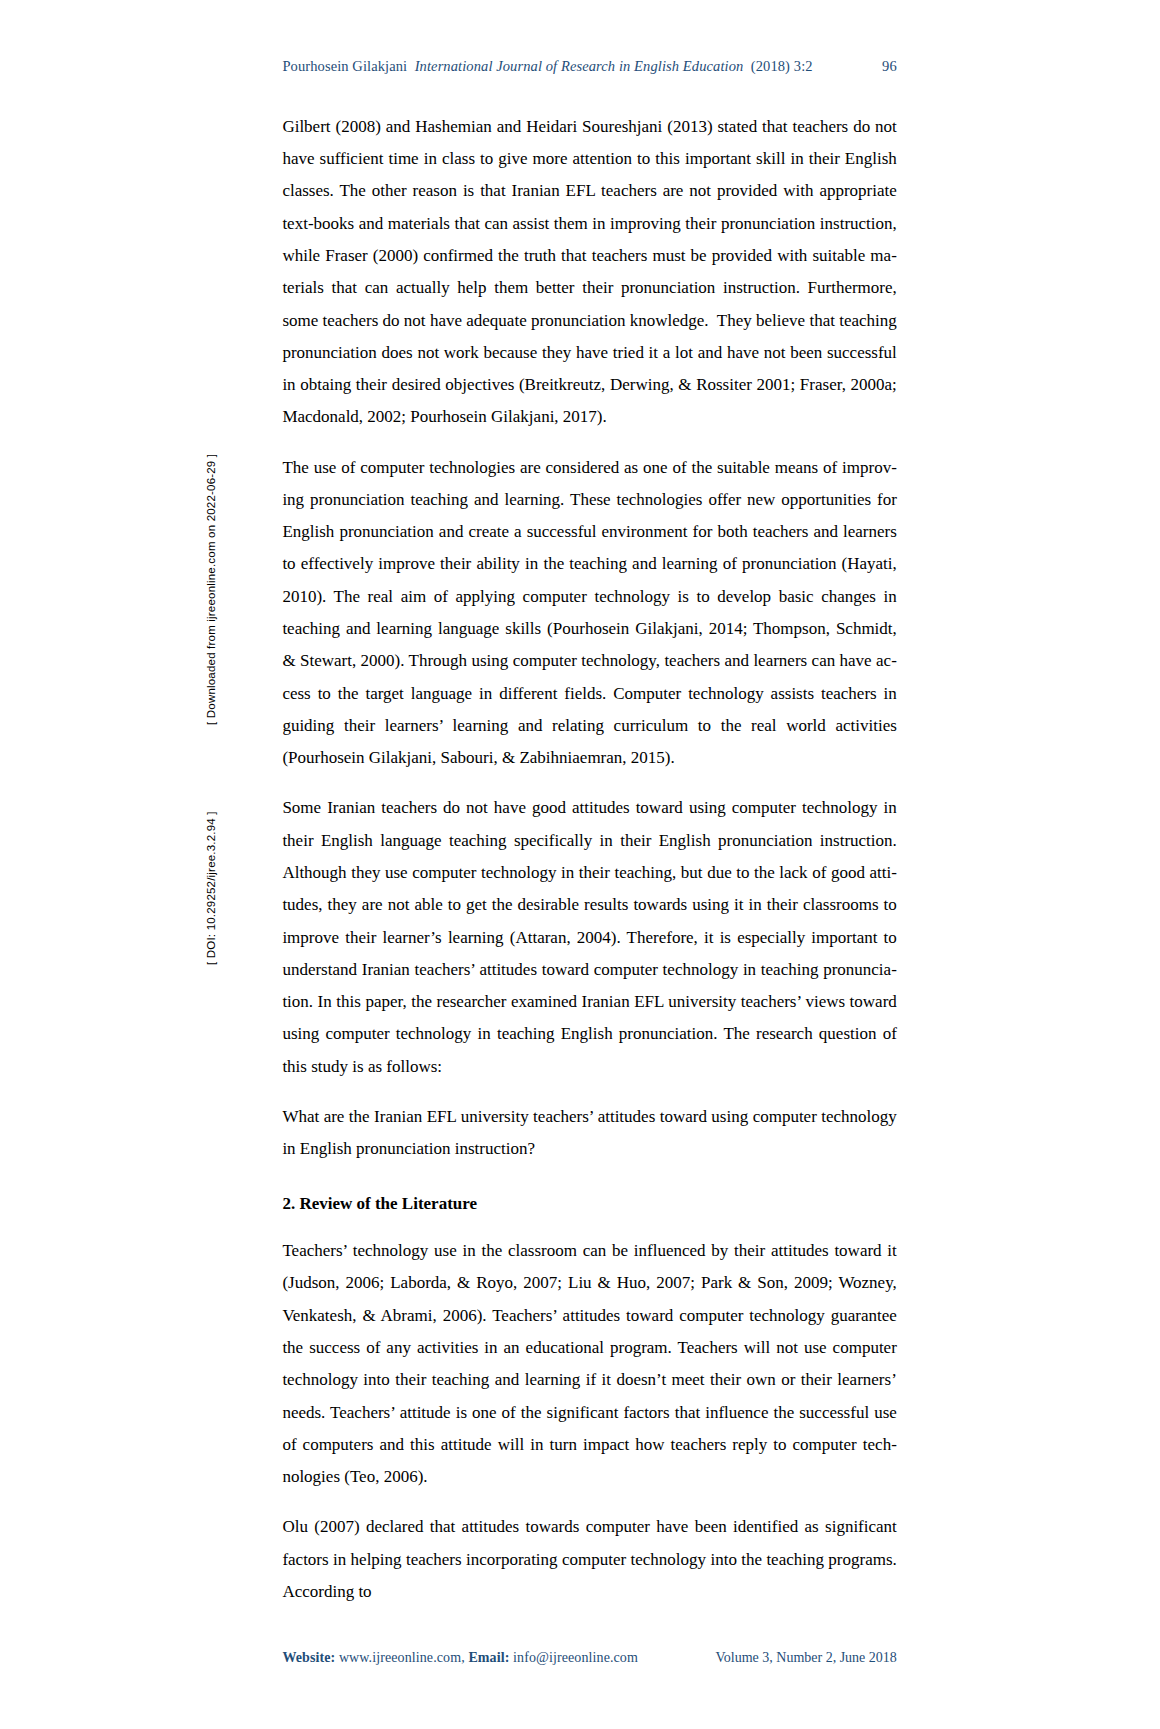[ Downloaded from ijreeonline.com on 2022-06-29 ]
[ DOI: 10.29252/ijree.3.2.94 ]
Pourhosein Gilakjani International Journal of Research in English Education (2018) 3:2
96
Gilbert (2008) and Hashemian and Heidari Soureshjani (2013) stated that teachers do not have sufficient time in class to give more attention to this important skill in their English classes. The other reason is that Iranian EFL teachers are not provided with appropriate text-books and materials that can assist them in improving their pronunciation instruction, while Fraser (2000) confirmed the truth that teachers must be provided with suitable materials that can actually help them better their pronunciation instruction. Furthermore, some teachers do not have adequate pronunciation knowledge. They believe that teaching pronunciation does not work because they have tried it a lot and have not been successful in obtaing their desired objectives (Breitkreutz, Derwing, & Rossiter 2001; Fraser, 2000a; Macdonald, 2002; Pourhosein Gilakjani, 2017).
The use of computer technologies are considered as one of the suitable means of improving pronunciation teaching and learning. These technologies offer new opportunities for English pronunciation and create a successful environment for both teachers and learners to effectively improve their ability in the teaching and learning of pronunciation (Hayati, 2010). The real aim of applying computer technology is to develop basic changes in teaching and learning language skills (Pourhosein Gilakjani, 2014; Thompson, Schmidt, & Stewart, 2000). Through using computer technology, teachers and learners can have access to the target language in different fields. Computer technology assists teachers in guiding their learners’ learning and relating curriculum to the real world activities (Pourhosein Gilakjani, Sabouri, & Zabihniaemran, 2015).
Some Iranian teachers do not have good attitudes toward using computer technology in their English language teaching specifically in their English pronunciation instruction. Although they use computer technology in their teaching, but due to the lack of good attitudes, they are not able to get the desirable results towards using it in their classrooms to improve their learner’s learning (Attaran, 2004). Therefore, it is especially important to understand Iranian teachers’ attitudes toward computer technology in teaching pronunciation. In this paper, the researcher examined Iranian EFL university teachers’ views toward using computer technology in teaching English pronunciation. The research question of this study is as follows:
What are the Iranian EFL university teachers’ attitudes toward using computer technology in English pronunciation instruction?
2. Review of the Literature
Teachers’ technology use in the classroom can be influenced by their attitudes toward it (Judson, 2006; Laborda, & Royo, 2007; Liu & Huo, 2007; Park & Son, 2009; Wozney, Venkatesh, & Abrami, 2006). Teachers’ attitudes toward computer technology guarantee the success of any activities in an educational program. Teachers will not use computer technology into their teaching and learning if it doesn’t meet their own or their learners’ needs. Teachers’ attitude is one of the significant factors that influence the successful use of computers and this attitude will in turn impact how teachers reply to computer technologies (Teo, 2006).
Olu (2007) declared that attitudes towards computer have been identified as significant factors in helping teachers incorporating computer technology into the teaching programs. According to
Website: www.ijreeonline.com, Email: info@ijreeonline.com
Volume 3, Number 2, June 2018